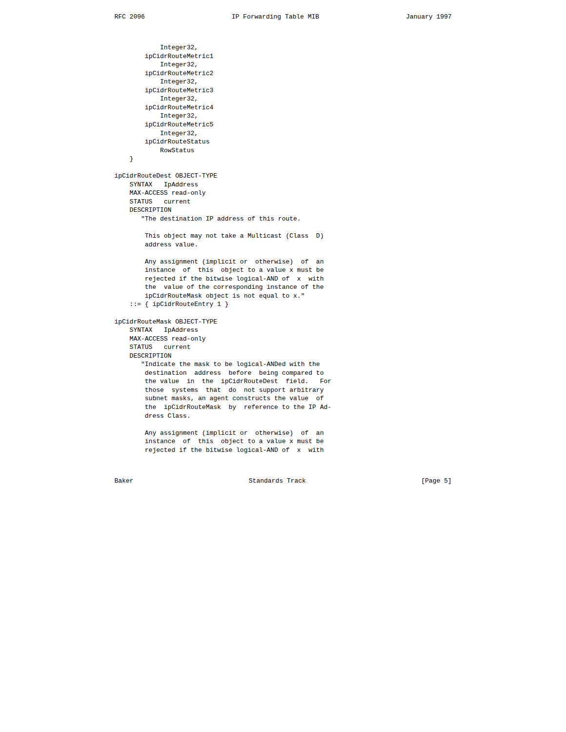RFC 2096 IP Forwarding Table MIB January 1997
            Integer32,
        ipCidrRouteMetric1
            Integer32,
        ipCidrRouteMetric2
            Integer32,
        ipCidrRouteMetric3
            Integer32,
        ipCidrRouteMetric4
            Integer32,
        ipCidrRouteMetric5
            Integer32,
        ipCidrRouteStatus
            RowStatus
    }

ipCidrRouteDest OBJECT-TYPE
    SYNTAX   IpAddress
    MAX-ACCESS read-only
    STATUS   current
    DESCRIPTION
       "The destination IP address of this route.

        This object may not take a Multicast (Class  D)
        address value.

        Any assignment (implicit or  otherwise)  of  an
        instance  of  this  object to a value x must be
        rejected if the bitwise logical-AND of  x  with
        the  value of the corresponding instance of the
        ipCidrRouteMask object is not equal to x."
    ::= { ipCidrRouteEntry 1 }

ipCidrRouteMask OBJECT-TYPE
    SYNTAX   IpAddress
    MAX-ACCESS read-only
    STATUS   current
    DESCRIPTION
       "Indicate the mask to be logical-ANDed with the
        destination  address  before  being compared to
        the value  in  the  ipCidrRouteDest  field.   For
        those  systems  that  do  not support arbitrary
        subnet masks, an agent constructs the value  of
        the  ipCidrRouteMask  by  reference to the IP Ad-
        dress Class.

        Any assignment (implicit or  otherwise)  of  an
        instance  of  this  object to a value x must be
        rejected if the bitwise logical-AND of  x  with
Baker Standards Track [Page 5]